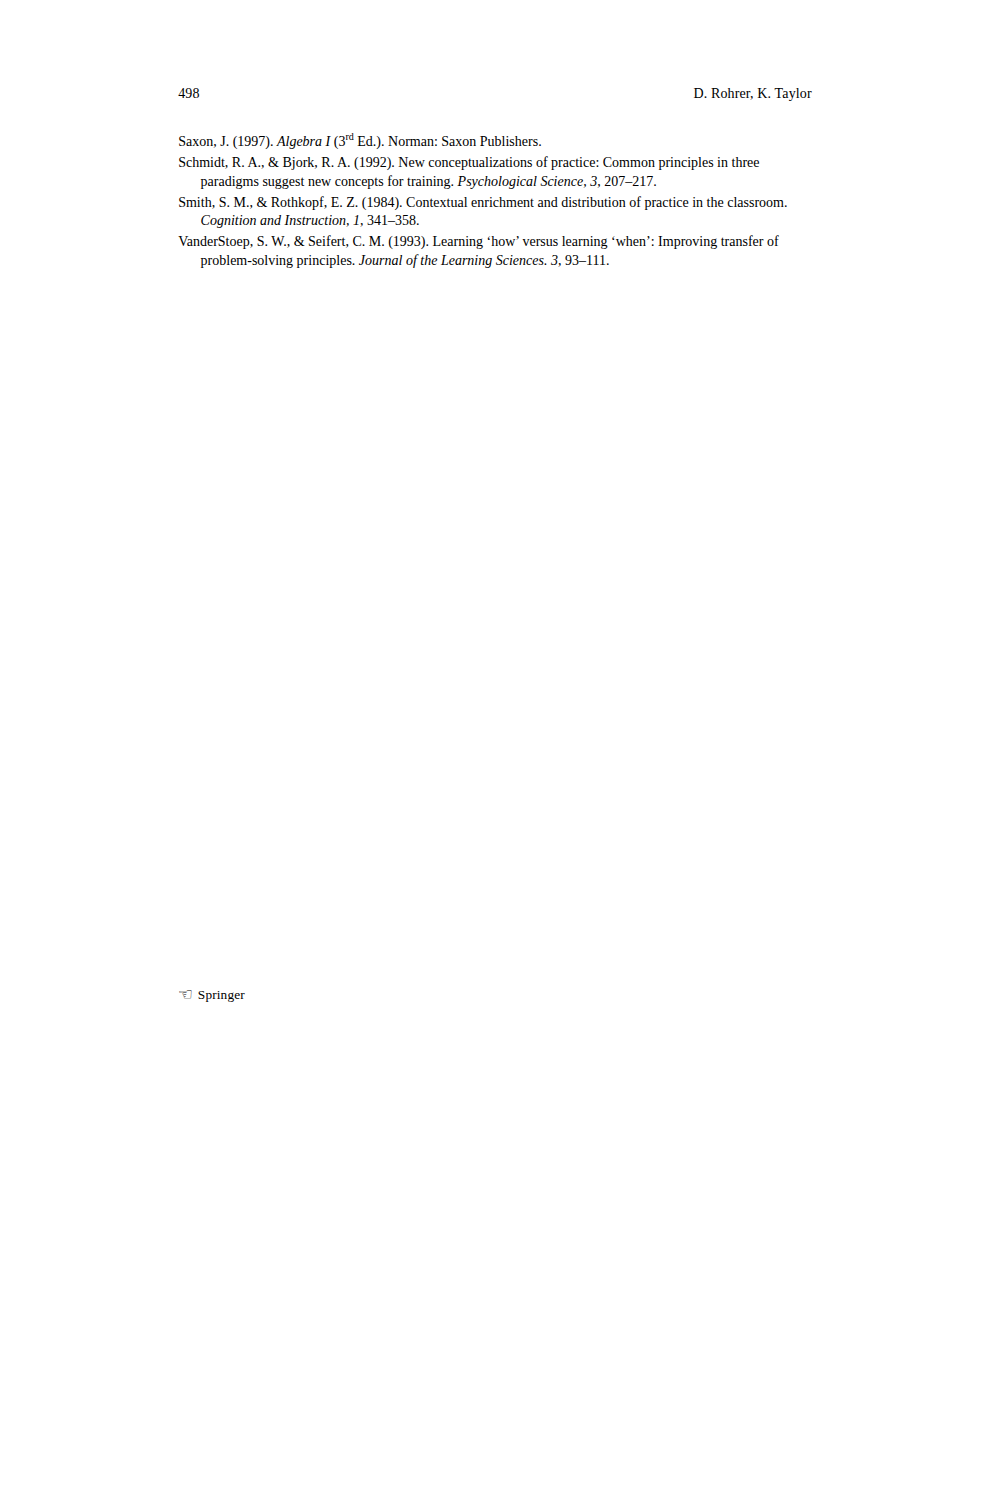498 D. Rohrer, K. Taylor
Saxon, J. (1997). Algebra I (3rd Ed.). Norman: Saxon Publishers.
Schmidt, R. A., & Bjork, R. A. (1992). New conceptualizations of practice: Common principles in three paradigms suggest new concepts for training. Psychological Science, 3, 207–217.
Smith, S. M., & Rothkopf, E. Z. (1984). Contextual enrichment and distribution of practice in the classroom. Cognition and Instruction, 1, 341–358.
VanderStoep, S. W., & Seifert, C. M. (1993). Learning ‘how’ versus learning ‘when’: Improving transfer of problem-solving principles. Journal of the Learning Sciences. 3, 93–111.
☞ Springer